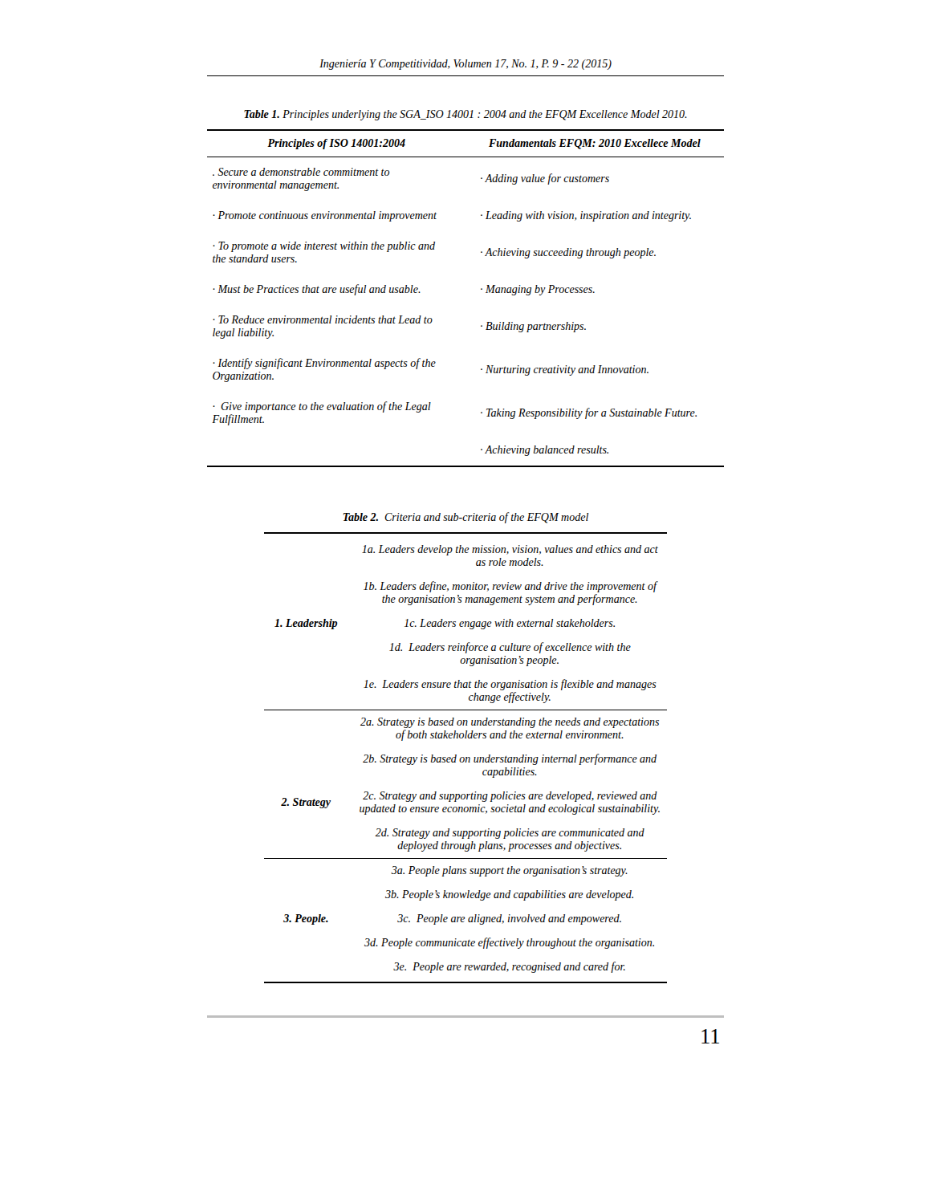Ingeniería Y Competitividad, Volumen 17, No. 1, P. 9 - 22 (2015)
Table 1. Principles underlying the SGA_ISO 14001 : 2004 and the EFQM Excellence Model 2010.
| Principles of ISO 14001:2004 | Fundamentals EFQM: 2010 Excellece Model |
| --- | --- |
| . Secure a demonstrable commitment to environmental management. | · Adding value for customers |
| · Promote continuous environmental improvement | · Leading with vision, inspiration and integrity. |
| · To promote a wide interest within the public and the standard users. | · Achieving succeeding through people. |
| · Must be Practices that are useful and usable. | · Managing by Processes. |
| · To Reduce environmental incidents that Lead to legal liability. | · Building partnerships. |
| · Identify significant Environmental aspects of the Organization. | · Nurturing creativity and Innovation. |
| · Give importance to the evaluation of the Legal Fulfillment. | · Taking Responsibility for a Sustainable Future. |
| | · Achieving balanced results. |
Table 2. Criteria and sub-criteria of the EFQM model
| | 1a. Leaders develop the mission, vision, values and ethics and act as role models. |
| | 1b. Leaders define, monitor, review and drive the improvement of the organisation’s management system and performance. |
| 1. Leadership | 1c. Leaders engage with external stakeholders. |
| | 1d. Leaders reinforce a culture of excellence with the organisation’s people. |
| | 1e. Leaders ensure that the organisation is flexible and manages change effectively. |
| | 2a. Strategy is based on understanding the needs and expectations of both stakeholders and the external environment. |
| | 2b. Strategy is based on understanding internal performance and capabilities. |
| 2. Strategy | 2c. Strategy and supporting policies are developed, reviewed and updated to ensure economic, societal and ecological sustainability. |
| | 2d. Strategy and supporting policies are communicated and deployed through plans, processes and objectives. |
| | 3a. People plans support the organisation’s strategy. |
| | 3b. People’s knowledge and capabilities are developed. |
| 3. People. | 3c. People are aligned, involved and empowered. |
| | 3d. People communicate effectively throughout the organisation. |
| | 3e. People are rewarded, recognised and cared for. |
11